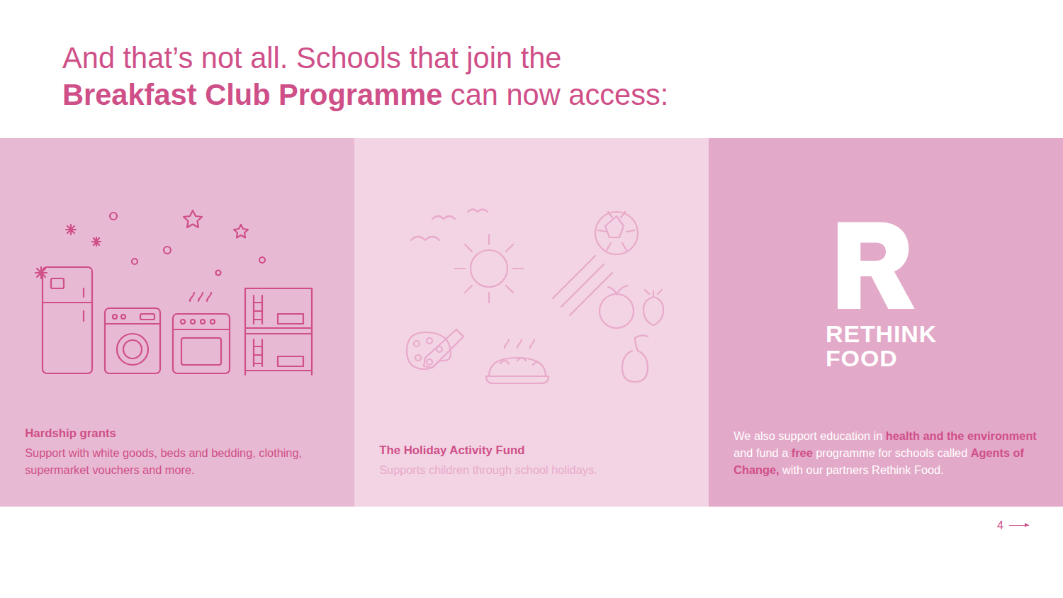And that’s not all. Schools that join the
Breakfast Club Programme can now access:
Hardship grants
Support with white goods, beds and bedding, clothing, supermarket vouchers and more.
The Holiday Activity Fund
Supports children through school holidays.
Rethink Food RETHINK FOOD
We also support education in health and the environment and fund a free programme for schools called Agents of Change, with our partners Rethink Food.
4